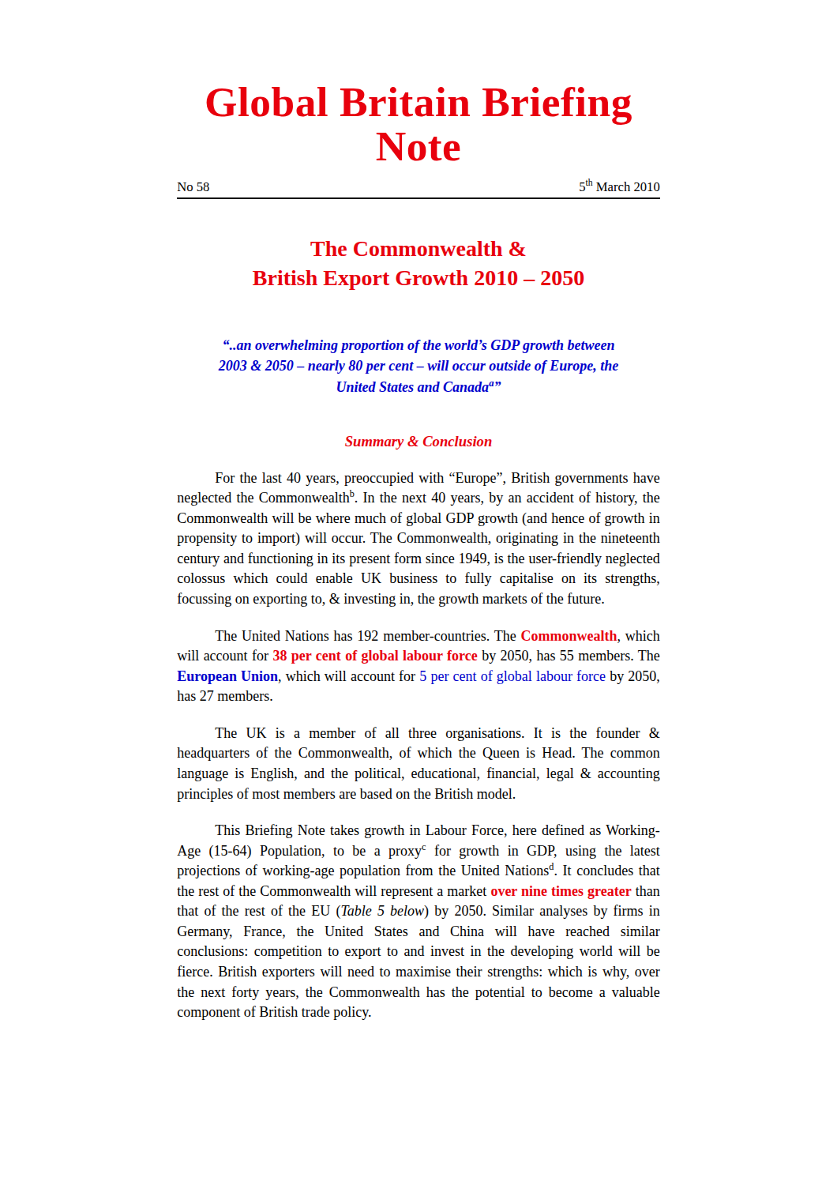Global Britain Briefing Note
No 58
5th March 2010
The Commonwealth &
British Export Growth 2010 – 2050
“..an overwhelming proportion of the world’s GDP growth between 2003 & 2050 – nearly 80 per cent – will occur outside of Europe, the United States and Canadaa”
Summary & Conclusion
For the last 40 years, preoccupied with “Europe”, British governments have neglected the Commonwealthb. In the next 40 years, by an accident of history, the Commonwealth will be where much of global GDP growth (and hence of growth in propensity to import) will occur. The Commonwealth, originating in the nineteenth century and functioning in its present form since 1949, is the user-friendly neglected colossus which could enable UK business to fully capitalise on its strengths, focussing on exporting to, & investing in, the growth markets of the future.
The United Nations has 192 member-countries. The Commonwealth, which will account for 38 per cent of global labour force by 2050, has 55 members. The European Union, which will account for 5 per cent of global labour force by 2050, has 27 members.
The UK is a member of all three organisations. It is the founder & headquarters of the Commonwealth, of which the Queen is Head. The common language is English, and the political, educational, financial, legal & accounting principles of most members are based on the British model.
This Briefing Note takes growth in Labour Force, here defined as Working-Age (15-64) Population, to be a proxyc for growth in GDP, using the latest projections of working-age population from the United Nationsd. It concludes that the rest of the Commonwealth will represent a market over nine times greater than that of the rest of the EU (Table 5 below) by 2050. Similar analyses by firms in Germany, France, the United States and China will have reached similar conclusions: competition to export to and invest in the developing world will be fierce. British exporters will need to maximise their strengths: which is why, over the next forty years, the Commonwealth has the potential to become a valuable component of British trade policy.